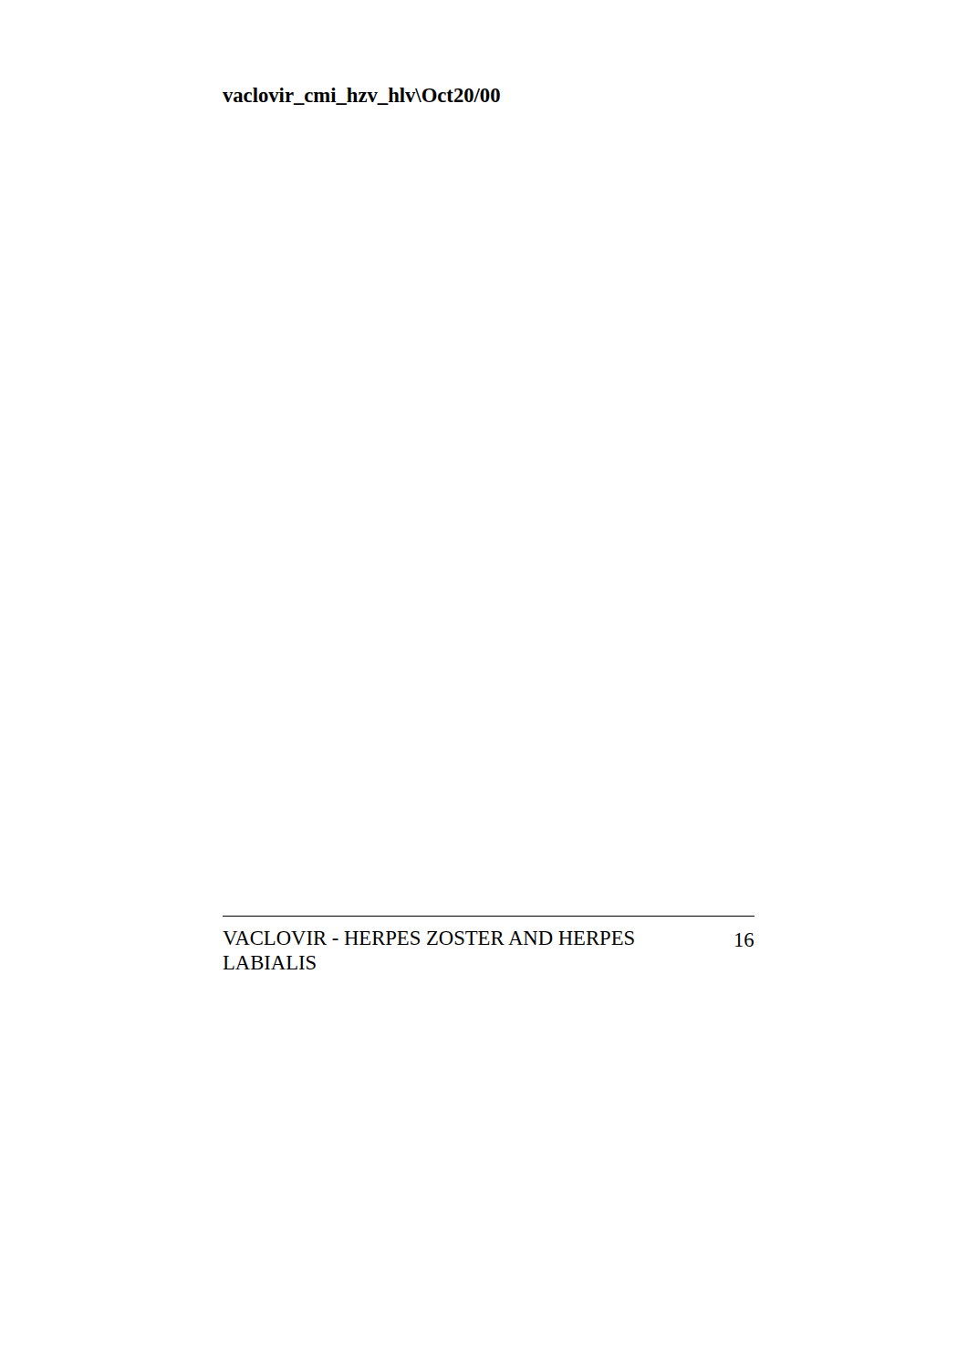vaclovir_cmi_hzv_hlv\Oct20/00
VACLOVIR - HERPES ZOSTER AND HERPES LABIALIS
16